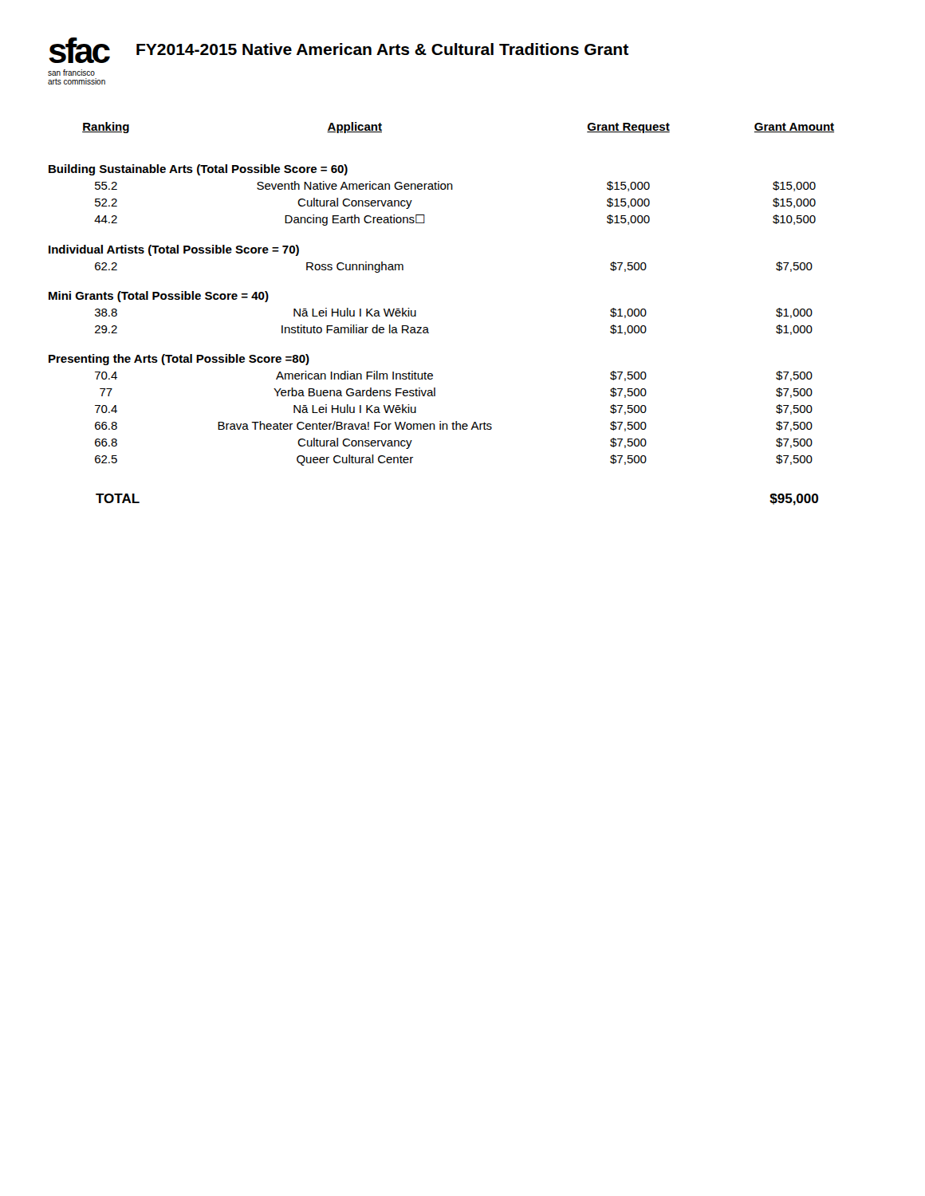sfac
san francisco
arts commission
FY2014-2015 Native American Arts & Cultural Traditions Grant
| Ranking | Applicant | Grant Request | Grant Amount |
| --- | --- | --- | --- |
| Building Sustainable Arts (Total Possible Score = 60) |
| 55.2 | Seventh Native American Generation | $15,000 | $15,000 |
| 52.2 | Cultural Conservancy | $15,000 | $15,000 |
| 44.2 | Dancing Earth Creations☐ | $15,000 | $10,500 |
| Individual Artists (Total Possible Score = 70) |
| 62.2 | Ross Cunningham | $7,500 | $7,500 |
| Mini Grants (Total Possible Score = 40) |
| 38.8 | Nā Lei Hulu I Ka Wēkiu | $1,000 | $1,000 |
| 29.2 | Instituto Familiar de la Raza | $1,000 | $1,000 |
| Presenting the Arts (Total Possible Score =80) |
| 70.4 | American Indian Film Institute | $7,500 | $7,500 |
| 77 | Yerba Buena Gardens Festival | $7,500 | $7,500 |
| 70.4 | Nā Lei Hulu I Ka Wēkiu | $7,500 | $7,500 |
| 66.8 | Brava Theater Center/Brava! For Women in the Arts | $7,500 | $7,500 |
| 66.8 | Cultural Conservancy | $7,500 | $7,500 |
| 62.5 | Queer Cultural Center | $7,500 | $7,500 |
| TOTAL | | | $95,000 |